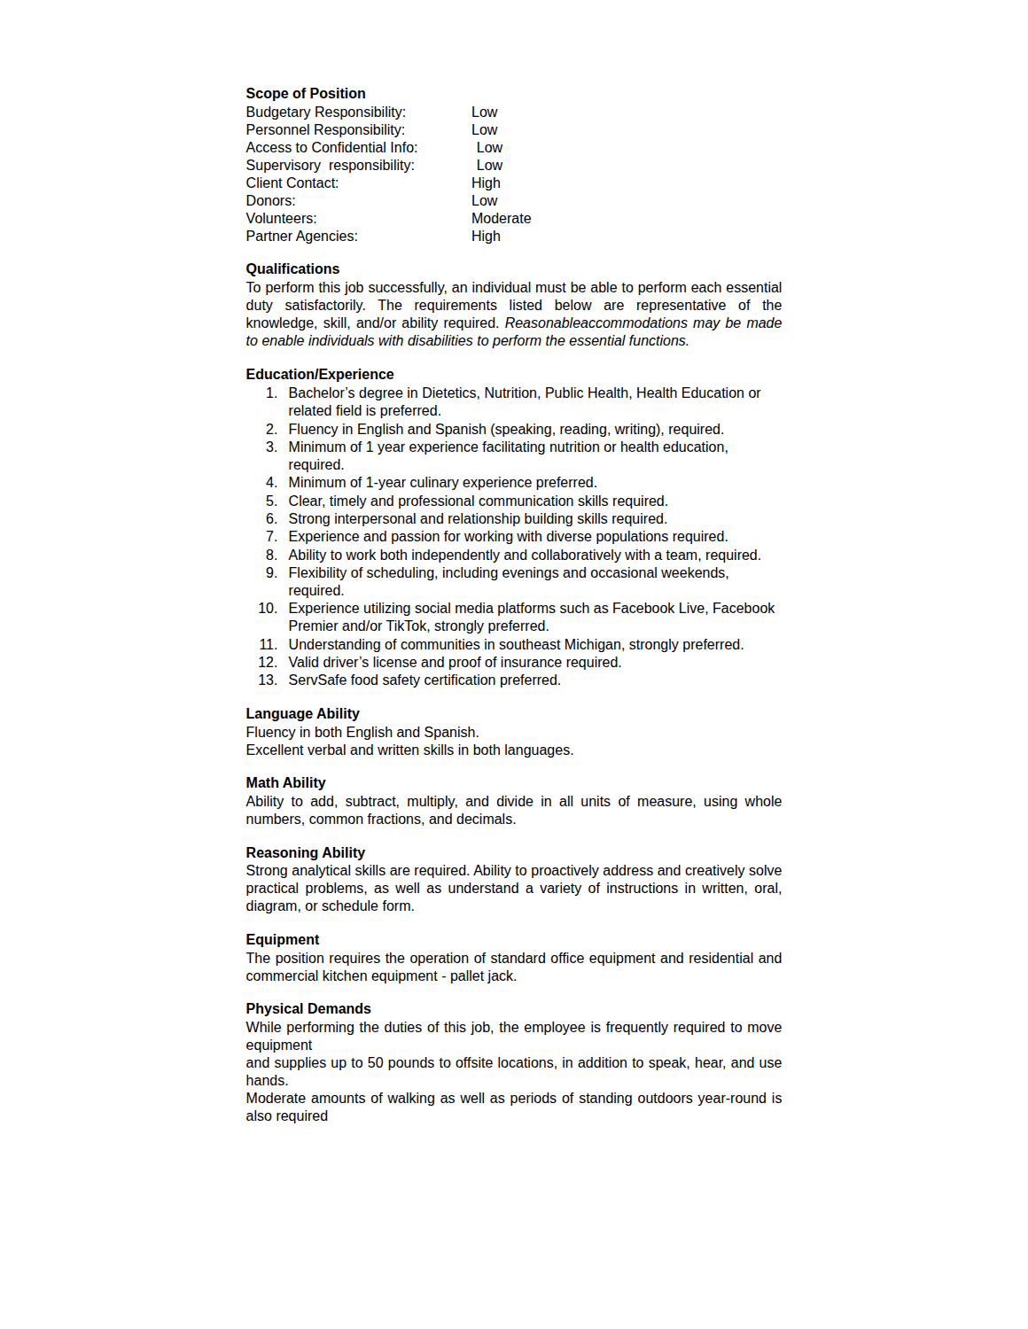Scope of Position
| Budgetary Responsibility: | Low |
| Personnel Responsibility: | Low |
| Access to Confidential Info: | Low |
| Supervisory responsibility: | Low |
| Client Contact: | High |
| Donors: | Low |
| Volunteers: | Moderate |
| Partner Agencies: | High |
Qualifications
To perform this job successfully, an individual must be able to perform each essential duty satisfactorily. The requirements listed below are representative of the knowledge, skill, and/or ability required. Reasonableaccommodations may be made to enable individuals with disabilities to perform the essential functions.
Education/Experience
Bachelor’s degree in Dietetics, Nutrition, Public Health, Health Education or related field is preferred.
Fluency in English and Spanish (speaking, reading, writing), required.
Minimum of 1 year experience facilitating nutrition or health education, required.
Minimum of 1-year culinary experience preferred.
Clear, timely and professional communication skills required.
Strong interpersonal and relationship building skills required.
Experience and passion for working with diverse populations required.
Ability to work both independently and collaboratively with a team, required.
Flexibility of scheduling, including evenings and occasional weekends, required.
Experience utilizing social media platforms such as Facebook Live, Facebook Premier and/or TikTok, strongly preferred.
Understanding of communities in southeast Michigan, strongly preferred.
Valid driver’s license and proof of insurance required.
ServSafe food safety certification preferred.
Language Ability
Fluency in both English and Spanish.
Excellent verbal and written skills in both languages.
Math Ability
Ability to add, subtract, multiply, and divide in all units of measure, using whole numbers, common fractions, and decimals.
Reasoning Ability
Strong analytical skills are required. Ability to proactively address and creatively solve practical problems, as well as understand a variety of instructions in written, oral, diagram, or schedule form.
Equipment
The position requires the operation of standard office equipment and residential and commercial kitchen equipment - pallet jack.
Physical Demands
While performing the duties of this job, the employee is frequently required to move equipment
and supplies up to 50 pounds to offsite locations, in addition to speak, hear, and use hands.
Moderate amounts of walking as well as periods of standing outdoors year-round is also required